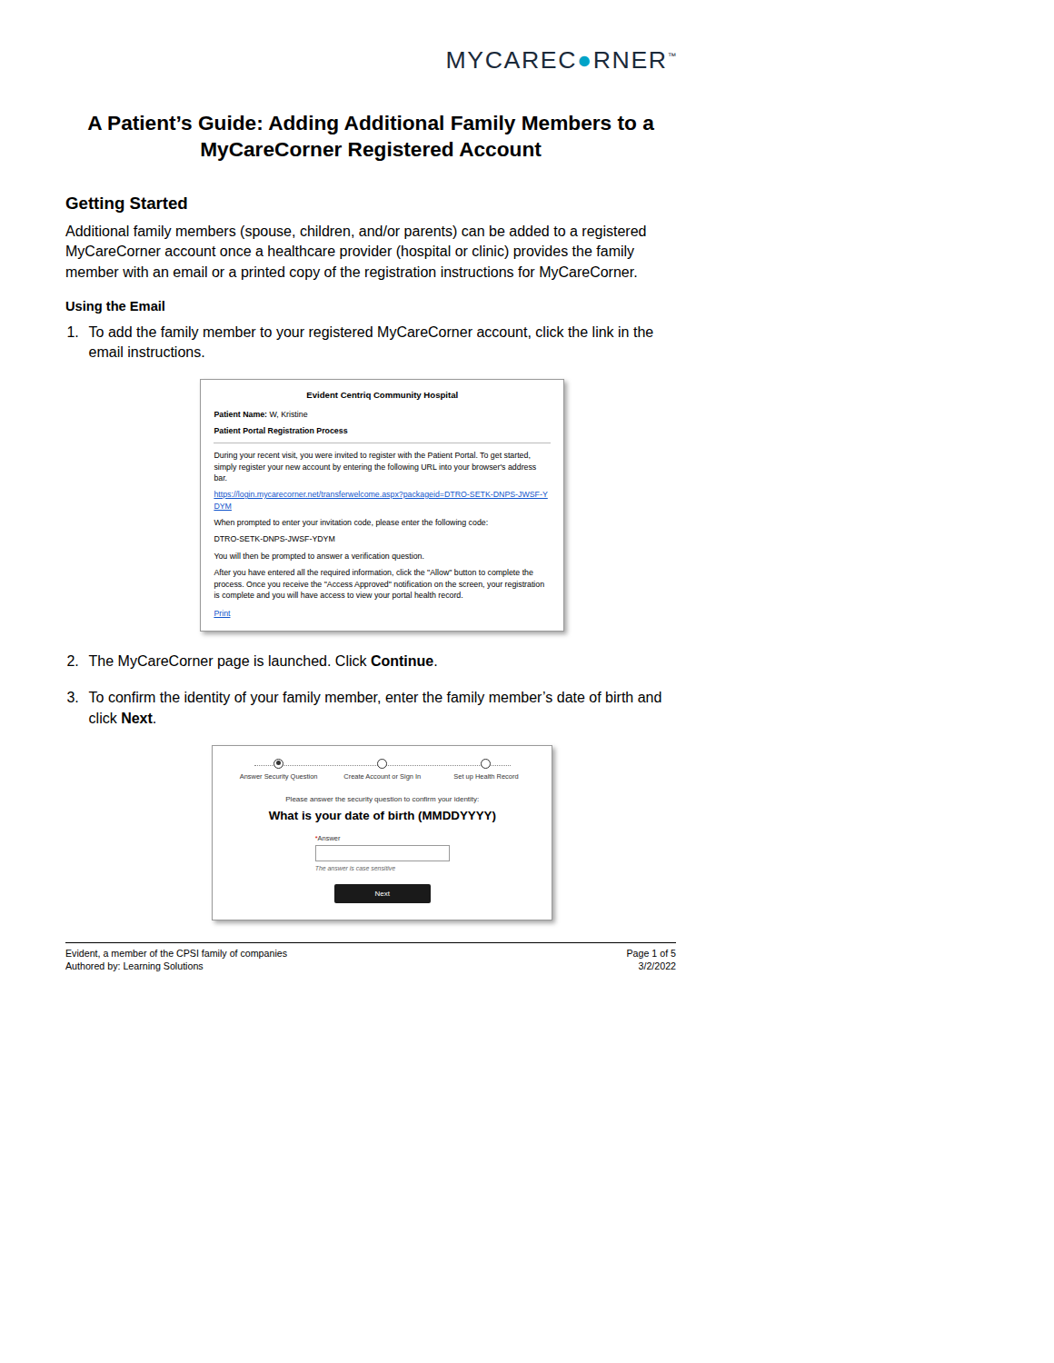MYCAREC●RNER™
A Patient’s Guide: Adding Additional Family Members to a MyCareCorner Registered Account
Getting Started
Additional family members (spouse, children, and/or parents) can be added to a registered MyCareCorner account once a healthcare provider (hospital or clinic) provides the family member with an email or a printed copy of the registration instructions for MyCareCorner.
Using the Email
To add the family member to your registered MyCareCorner account, click the link in the email instructions.
Evident Centriq Community Hospital
Patient Name: W, Kristine
Patient Portal Registration Process
During your recent visit, you were invited to register with the Patient Portal. To get started, simply register your new account by entering the following URL into your browser's address bar.
https://login.mycarecorner.net/transferwelcome.aspx?packageid=DTRO-SETK-DNPS-JWSF-YDYM
When prompted to enter your invitation code, please enter the following code:
DTRO-SETK-DNPS-JWSF-YDYM
You will then be prompted to answer a verification question.
After you have entered all the required information, click the "Allow" button to complete the process. Once you receive the "Access Approved" notification on the screen, your registration is complete and you will have access to view your portal health record.
Print
The MyCareCorner page is launched. Click Continue.
To confirm the identity of your family member, enter the family member’s date of birth and click Next.
Answer Security Question
Create Account or Sign In
Set up Health Record
Please answer the security question to confirm your identity:
What is your date of birth (MMDDYYYY)
*Answer
The answer is case sensitive
Next
Evident, a member of the CPSI family of companies
Authored by: Learning Solutions
Page 1 of 5
3/2/2022